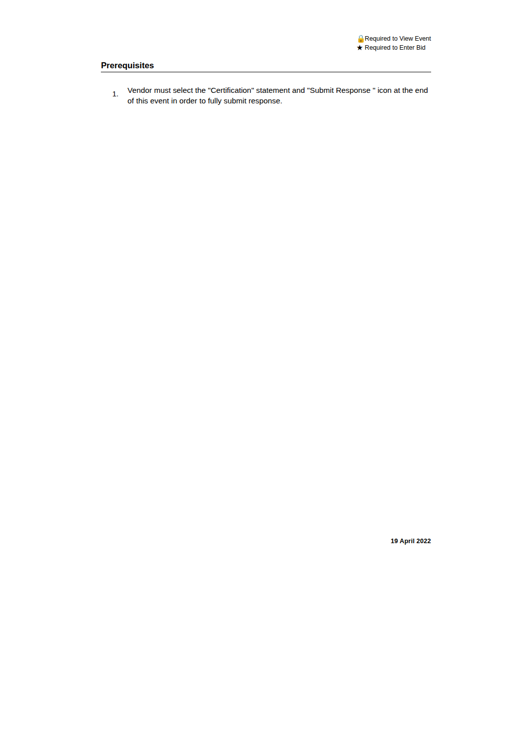🔒Required to View Event
★Required to Enter Bid
Prerequisites
1.
Vendor must select the "Certification" statement and "Submit Response " icon at the end of this event in order to fully submit response.
19 April 2022